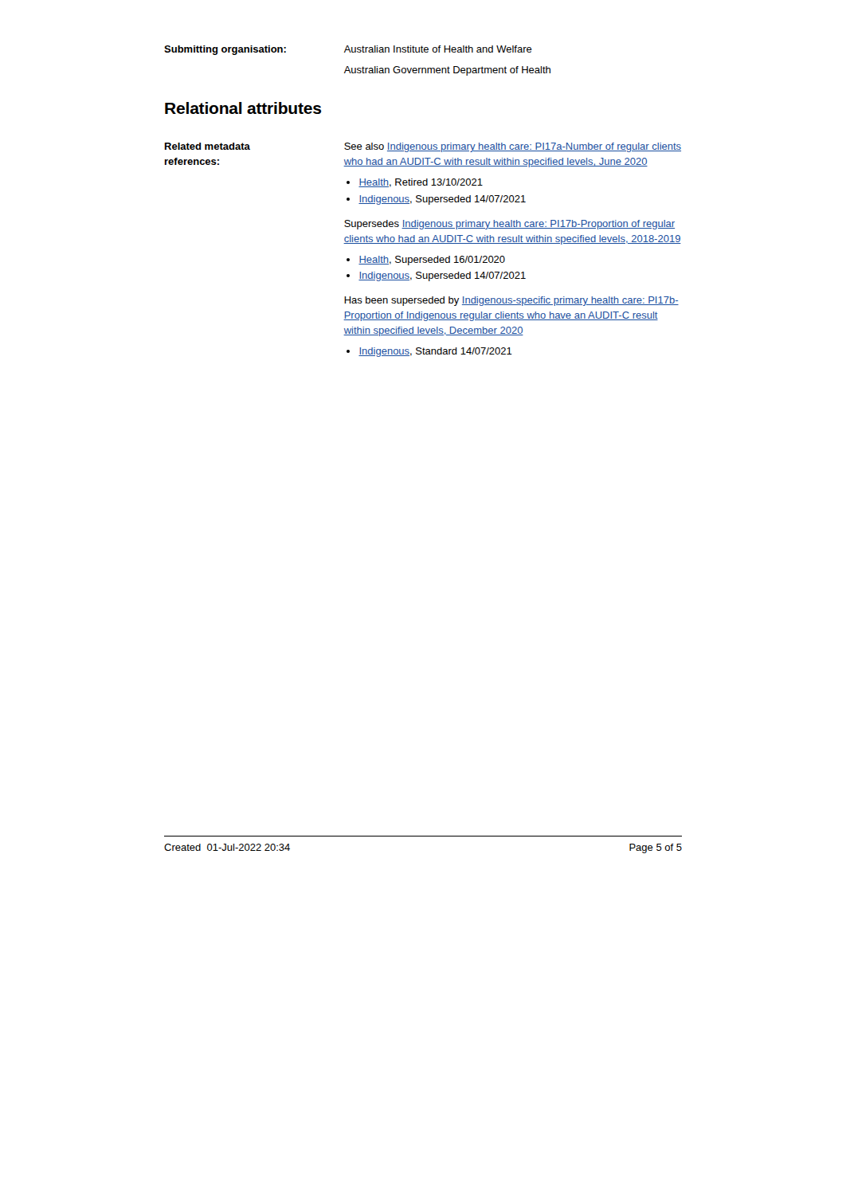| Submitting organisation: | Australian Institute of Health and Welfare Australian Government Department of Health |
Relational attributes
| Related metadata references: | See also Indigenous primary health care: PI17a-Number of regular clients who had an AUDIT-C with result within specified levels, June 2020 Health , Retired 13/10/2021 Indigenous , Superseded 14/07/2021 Supersedes Indigenous primary health care: PI17b-Proportion of regular clients who had an AUDIT-C with result within specified levels, 2018-2019 Health , Superseded 16/01/2020 Indigenous , Superseded 14/07/2021 Has been superseded by Indigenous-specific primary health care: PI17b-Proportion of Indigenous regular clients who have an AUDIT-C result within specified levels, December 2020 Indigenous , Standard 14/07/2021 |
Created 01-Jul-2022 20:34
Page 5 of 5